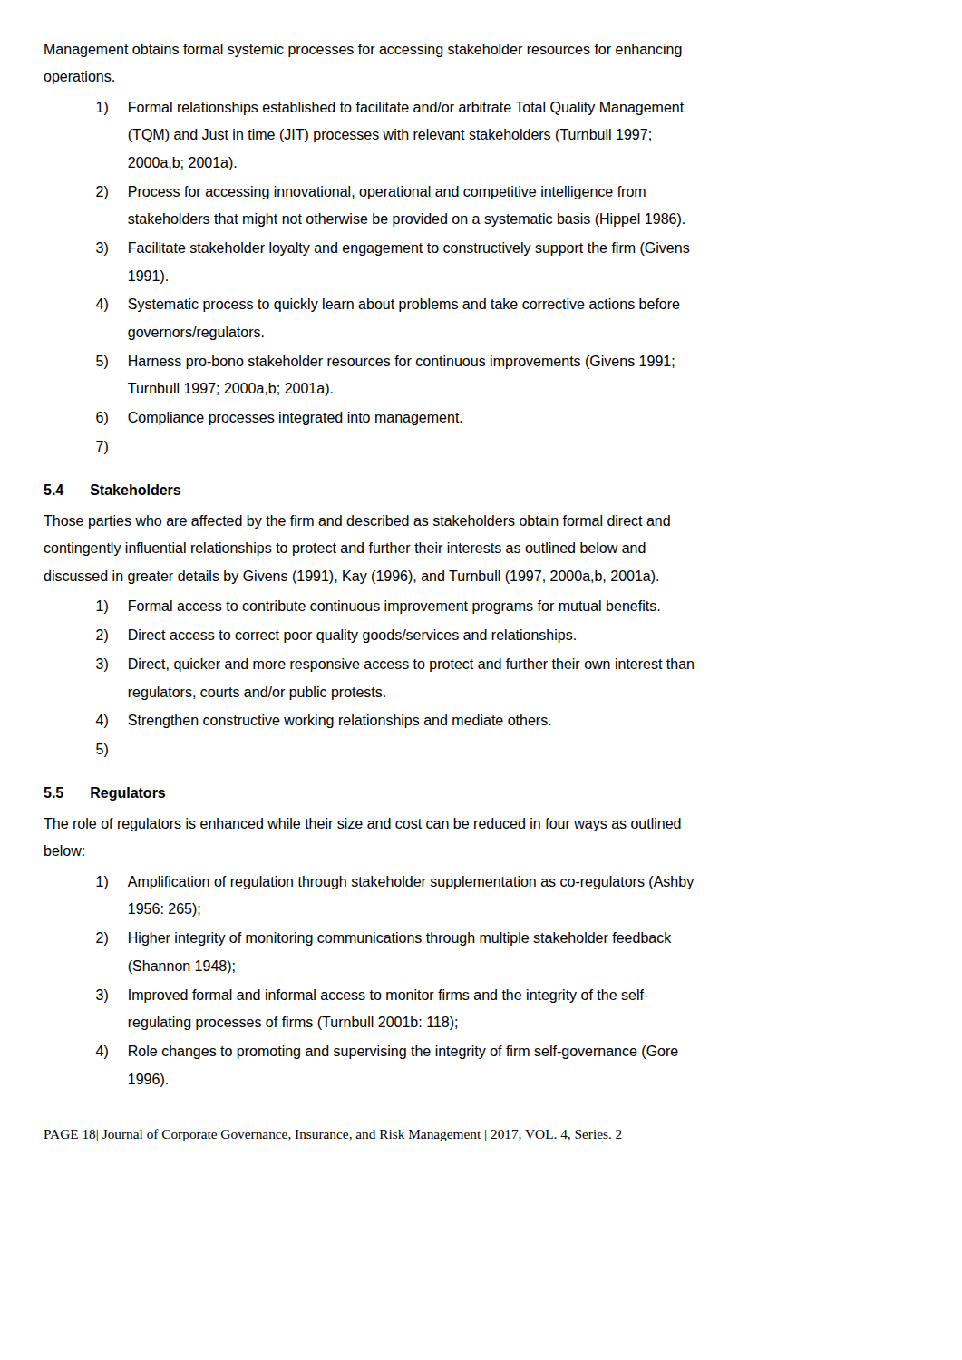Management obtains formal systemic processes for accessing stakeholder resources for enhancing operations.
Formal relationships established to facilitate and/or arbitrate Total Quality Management (TQM) and Just in time (JIT) processes with relevant stakeholders (Turnbull 1997; 2000a,b; 2001a).
Process for accessing innovational, operational and competitive intelligence from stakeholders that might not otherwise be provided on a systematic basis (Hippel 1986).
Facilitate stakeholder loyalty and engagement to constructively support the firm (Givens 1991).
Systematic process to quickly learn about problems and take corrective actions before governors/regulators.
Harness pro-bono stakeholder resources for continuous improvements (Givens 1991; Turnbull 1997; 2000a,b; 2001a).
Compliance processes integrated into management.
5.4 Stakeholders
Those parties who are affected by the firm and described as stakeholders obtain formal direct and contingently influential relationships to protect and further their interests as outlined below and discussed in greater details by Givens (1991), Kay (1996), and Turnbull (1997, 2000a,b, 2001a).
Formal access to contribute continuous improvement programs for mutual benefits.
Direct access to correct poor quality goods/services and relationships.
Direct, quicker and more responsive access to protect and further their own interest than regulators, courts and/or public protests.
Strengthen constructive working relationships and mediate others.
5.5 Regulators
The role of regulators is enhanced while their size and cost can be reduced in four ways as outlined below:
Amplification of regulation through stakeholder supplementation as co-regulators (Ashby 1956: 265);
Higher integrity of monitoring communications through multiple stakeholder feedback (Shannon 1948);
Improved formal and informal access to monitor firms and the integrity of the self-regulating processes of firms (Turnbull 2001b: 118);
Role changes to promoting and supervising the integrity of firm self-governance (Gore 1996).
PAGE 18| Journal of Corporate Governance, Insurance, and Risk Management | 2017, VOL. 4, Series. 2